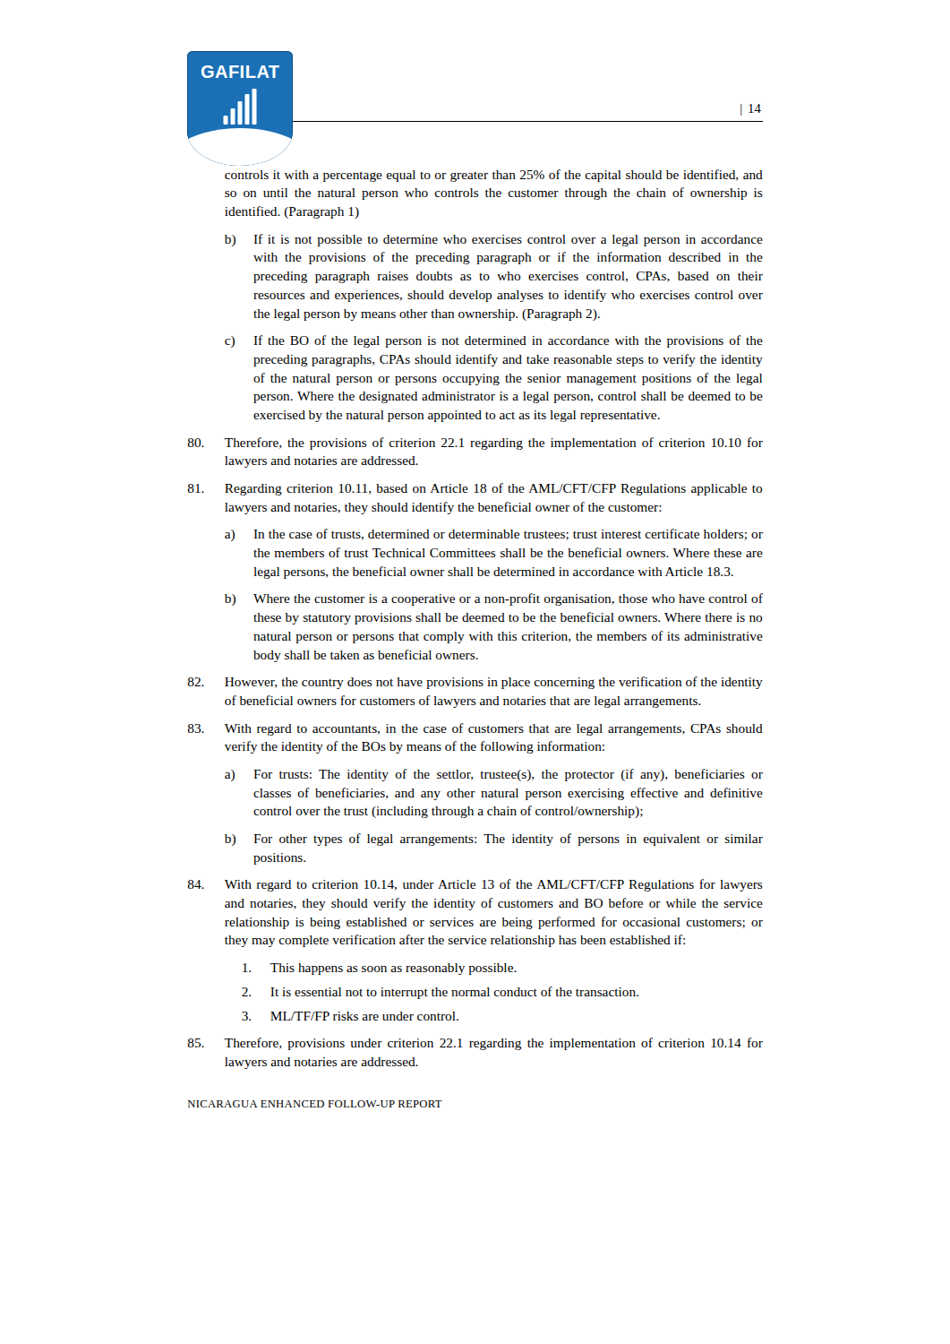GAFILAT
|14
controls it with a percentage equal to or greater than 25% of the capital should be identified, and so on until the natural person who controls the customer through the chain of ownership is identified. (Paragraph 1)
b)
If it is not possible to determine who exercises control over a legal person in accordance with the provisions of the preceding paragraph or if the information described in the preceding paragraph raises doubts as to who exercises control, CPAs, based on their resources and experiences, should develop analyses to identify who exercises control over the legal person by means other than ownership. (Paragraph 2).
c)
If the BO of the legal person is not determined in accordance with the provisions of the preceding paragraphs, CPAs should identify and take reasonable steps to verify the identity of the natural person or persons occupying the senior management positions of the legal person. Where the designated administrator is a legal person, control shall be deemed to be exercised by the natural person appointed to act as its legal representative.
80.
Therefore, the provisions of criterion 22.1 regarding the implementation of criterion 10.10 for lawyers and notaries are addressed.
81.
Regarding criterion 10.11, based on Article 18 of the AML/CFT/CFP Regulations applicable to lawyers and notaries, they should identify the beneficial owner of the customer:
a)
In the case of trusts, determined or determinable trustees; trust interest certificate holders; or the members of trust Technical Committees shall be the beneficial owners. Where these are legal persons, the beneficial owner shall be determined in accordance with Article 18.3.
b)
Where the customer is a cooperative or a non-profit organisation, those who have control of these by statutory provisions shall be deemed to be the beneficial owners. Where there is no natural person or persons that comply with this criterion, the members of its administrative body shall be taken as beneficial owners.
82.
However, the country does not have provisions in place concerning the verification of the identity of beneficial owners for customers of lawyers and notaries that are legal arrangements.
83.
With regard to accountants, in the case of customers that are legal arrangements, CPAs should verify the identity of the BOs by means of the following information:
a)
For trusts: The identity of the settlor, trustee(s), the protector (if any), beneficiaries or classes of beneficiaries, and any other natural person exercising effective and definitive control over the trust (including through a chain of control/ownership);
b)
For other types of legal arrangements: The identity of persons in equivalent or similar positions.
84.
With regard to criterion 10.14, under Article 13 of the AML/CFT/CFP Regulations for lawyers and notaries, they should verify the identity of customers and BO before or while the service relationship is being established or services are being performed for occasional customers; or they may complete verification after the service relationship has been established if:
1.
This happens as soon as reasonably possible.
2.
It is essential not to interrupt the normal conduct of the transaction.
3.
ML/TF/FP risks are under control.
85.
Therefore, provisions under criterion 22.1 regarding the implementation of criterion 10.14 for lawyers and notaries are addressed.
NICARAGUA ENHANCED FOLLOW-UP REPORT